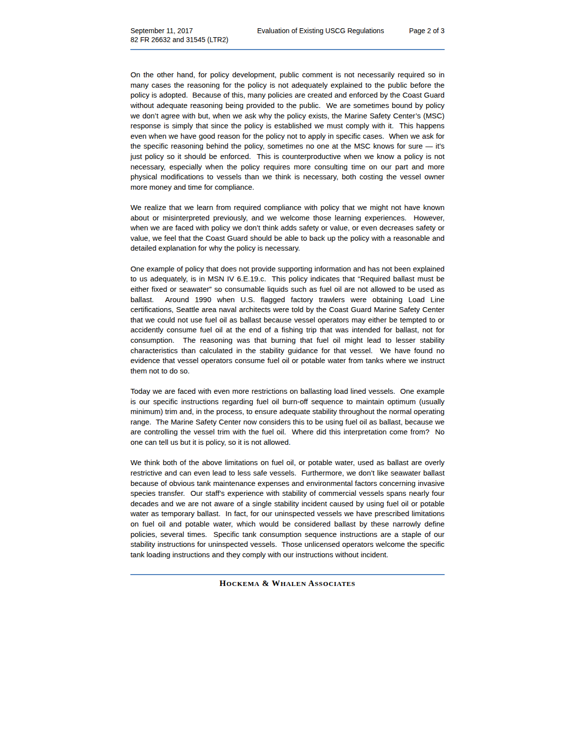September 11, 2017
Evaluation of Existing USCG Regulations
Page 2 of 3
82 FR 26632 and 31545 (LTR2)
On the other hand, for policy development, public comment is not necessarily required so in many cases the reasoning for the policy is not adequately explained to the public before the policy is adopted. Because of this, many policies are created and enforced by the Coast Guard without adequate reasoning being provided to the public. We are sometimes bound by policy we don’t agree with but, when we ask why the policy exists, the Marine Safety Center’s (MSC) response is simply that since the policy is established we must comply with it. This happens even when we have good reason for the policy not to apply in specific cases. When we ask for the specific reasoning behind the policy, sometimes no one at the MSC knows for sure — it’s just policy so it should be enforced. This is counterproductive when we know a policy is not necessary, especially when the policy requires more consulting time on our part and more physical modifications to vessels than we think is necessary, both costing the vessel owner more money and time for compliance.
We realize that we learn from required compliance with policy that we might not have known about or misinterpreted previously, and we welcome those learning experiences. However, when we are faced with policy we don’t think adds safety or value, or even decreases safety or value, we feel that the Coast Guard should be able to back up the policy with a reasonable and detailed explanation for why the policy is necessary.
One example of policy that does not provide supporting information and has not been explained to us adequately, is in MSN IV 6.E.19.c. This policy indicates that “Required ballast must be either fixed or seawater” so consumable liquids such as fuel oil are not allowed to be used as ballast. Around 1990 when U.S. flagged factory trawlers were obtaining Load Line certifications, Seattle area naval architects were told by the Coast Guard Marine Safety Center that we could not use fuel oil as ballast because vessel operators may either be tempted to or accidently consume fuel oil at the end of a fishing trip that was intended for ballast, not for consumption. The reasoning was that burning that fuel oil might lead to lesser stability characteristics than calculated in the stability guidance for that vessel. We have found no evidence that vessel operators consume fuel oil or potable water from tanks where we instruct them not to do so.
Today we are faced with even more restrictions on ballasting load lined vessels. One example is our specific instructions regarding fuel oil burn-off sequence to maintain optimum (usually minimum) trim and, in the process, to ensure adequate stability throughout the normal operating range. The Marine Safety Center now considers this to be using fuel oil as ballast, because we are controlling the vessel trim with the fuel oil. Where did this interpretation come from? No one can tell us but it is policy, so it is not allowed.
We think both of the above limitations on fuel oil, or potable water, used as ballast are overly restrictive and can even lead to less safe vessels. Furthermore, we don’t like seawater ballast because of obvious tank maintenance expenses and environmental factors concerning invasive species transfer. Our staff’s experience with stability of commercial vessels spans nearly four decades and we are not aware of a single stability incident caused by using fuel oil or potable water as temporary ballast. In fact, for our uninspected vessels we have prescribed limitations on fuel oil and potable water, which would be considered ballast by these narrowly define policies, several times. Specific tank consumption sequence instructions are a staple of our stability instructions for uninspected vessels. Those unlicensed operators welcome the specific tank loading instructions and they comply with our instructions without incident.
HOCKEMA & WHALEN ASSOCIATES